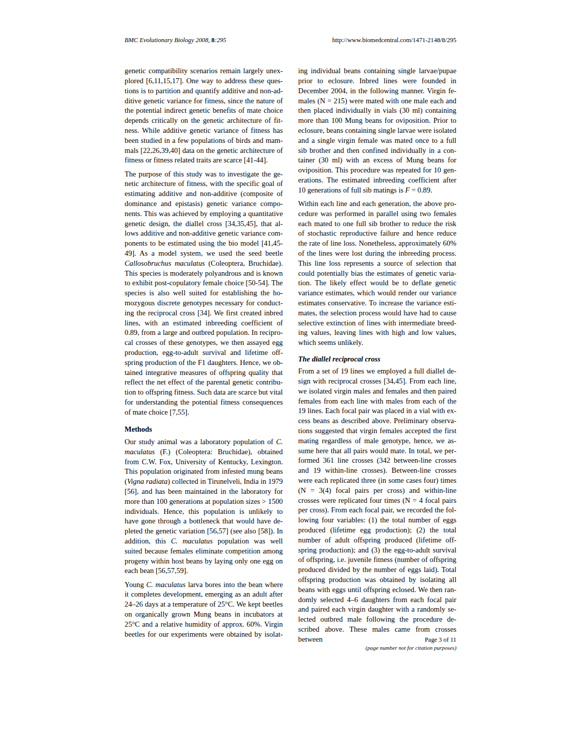BMC Evolutionary Biology 2008, 8:295
http://www.biomedcentral.com/1471-2148/8/295
genetic compatibility scenarios remain largely unexplored [6,11,15,17]. One way to address these questions is to partition and quantify additive and non-additive genetic variance for fitness, since the nature of the potential indirect genetic benefits of mate choice depends critically on the genetic architecture of fitness. While additive genetic variance of fitness has been studied in a few populations of birds and mammals [22,26,39,40] data on the genetic architecture of fitness or fitness related traits are scarce [41-44].
The purpose of this study was to investigate the genetic architecture of fitness, with the specific goal of estimating additive and non-additive (composite of dominance and epistasis) genetic variance components. This was achieved by employing a quantitative genetic design, the diallel cross [34,35,45], that allows additive and non-additive genetic variance components to be estimated using the bio model [41,45-49]. As a model system, we used the seed beetle Callosobruchus maculatus (Coleoptera, Bruchidae). This species is moderately polyandrous and is known to exhibit post-copulatory female choice [50-54]. The species is also well suited for establishing the homozygous discrete genotypes necessary for conducting the reciprocal cross [34]. We first created inbred lines, with an estimated inbreeding coefficient of 0.89, from a large and outbred population. In reciprocal crosses of these genotypes, we then assayed egg production, egg-to-adult survival and lifetime offspring production of the F1 daughters. Hence, we obtained integrative measures of offspring quality that reflect the net effect of the parental genetic contribution to offspring fitness. Such data are scarce but vital for understanding the potential fitness consequences of mate choice [7,55].
Methods
Our study animal was a laboratory population of C. maculatus (F.) (Coleoptera: Bruchidae), obtained from C.W. Fox, University of Kentucky, Lexington. This population originated from infested mung beans (Vigna radiata) collected in Tirunelveli, India in 1979 [56], and has been maintained in the laboratory for more than 100 generations at population sizes > 1500 individuals. Hence, this population is unlikely to have gone through a bottleneck that would have depleted the genetic variation [56,57] (see also [58]). In addition, this C. maculatus population was well suited because females eliminate competition among progeny within host beans by laying only one egg on each bean [56,57,59].
Young C. maculatus larva bores into the bean where it completes development, emerging as an adult after 24–26 days at a temperature of 25°C. We kept beetles on organically grown Mung beans in incubators at 25°C and a relative humidity of approx. 60%. Virgin beetles for our experiments were obtained by isolating individual beans containing single larvae/pupae prior to eclosure. Inbred lines were founded in December 2004, in the following manner. Virgin females (N = 215) were mated with one male each and then placed individually in vials (30 ml) containing more than 100 Mung beans for oviposition. Prior to eclosure, beans containing single larvae were isolated and a single virgin female was mated once to a full sib brother and then confined individually in a container (30 ml) with an excess of Mung beans for oviposition. This procedure was repeated for 10 generations. The estimated inbreeding coefficient after 10 generations of full sib matings is F = 0.89.
Within each line and each generation, the above procedure was performed in parallel using two females each mated to one full sib brother to reduce the risk of stochastic reproductive failure and hence reduce the rate of line loss. Nonetheless, approximately 60% of the lines were lost during the inbreeding process. This line loss represents a source of selection that could potentially bias the estimates of genetic variation. The likely effect would be to deflate genetic variance estimates, which would render our variance estimates conservative. To increase the variance estimates, the selection process would have had to cause selective extinction of lines with intermediate breeding values, leaving lines with high and low values, which seems unlikely.
The diallel reciprocal cross
From a set of 19 lines we employed a full diallel design with reciprocal crosses [34,45]. From each line, we isolated virgin males and females and then paired females from each line with males from each of the 19 lines. Each focal pair was placed in a vial with excess beans as described above. Preliminary observations suggested that virgin females accepted the first mating regardless of male genotype, hence, we assume here that all pairs would mate. In total, we performed 361 line crosses (342 between-line crosses and 19 within-line crosses). Between-line crosses were each replicated three (in some cases four) times (N = 3(4) focal pairs per cross) and within-line crosses were replicated four times (N = 4 focal pairs per cross). From each focal pair, we recorded the following four variables: (1) the total number of eggs produced (lifetime egg production); (2) the total number of adult offspring produced (lifetime offspring production); and (3) the egg-to-adult survival of offspring, i.e. juvenile fitness (number of offspring produced divided by the number of eggs laid). Total offspring production was obtained by isolating all beans with eggs until offspring eclosed. We then randomly selected 4–6 daughters from each focal pair and paired each virgin daughter with a randomly selected outbred male following the procedure described above. These males came from crosses between
Page 3 of 11 (page number not for citation purposes)